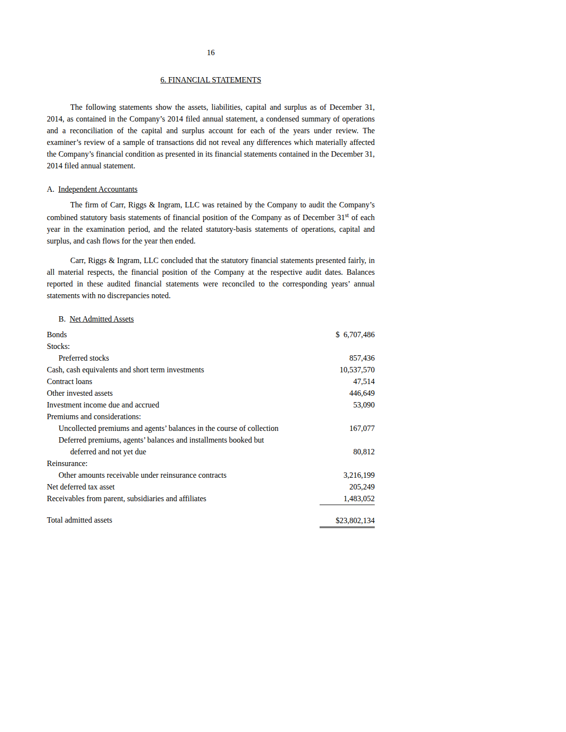16
6. FINANCIAL STATEMENTS
The following statements show the assets, liabilities, capital and surplus as of December 31, 2014, as contained in the Company’s 2014 filed annual statement, a condensed summary of operations and a reconciliation of the capital and surplus account for each of the years under review. The examiner’s review of a sample of transactions did not reveal any differences which materially affected the Company’s financial condition as presented in its financial statements contained in the December 31, 2014 filed annual statement.
A. Independent Accountants
The firm of Carr, Riggs & Ingram, LLC was retained by the Company to audit the Company’s combined statutory basis statements of financial position of the Company as of December 31st of each year in the examination period, and the related statutory-basis statements of operations, capital and surplus, and cash flows for the year then ended.
Carr, Riggs & Ingram, LLC concluded that the statutory financial statements presented fairly, in all material respects, the financial position of the Company at the respective audit dates. Balances reported in these audited financial statements were reconciled to the corresponding years’ annual statements with no discrepancies noted.
B. Net Admitted Assets
| Bonds | $ 6,707,486 |
| Stocks: | |
| Preferred stocks | 857,436 |
| Cash, cash equivalents and short term investments | 10,537,570 |
| Contract loans | 47,514 |
| Other invested assets | 446,649 |
| Investment income due and accrued | 53,090 |
| Premiums and considerations: | |
| Uncollected premiums and agents’ balances in the course of collection | 167,077 |
| Deferred premiums, agents’ balances and installments booked but | |
| deferred and not yet due | 80,812 |
| Reinsurance: | |
| Other amounts receivable under reinsurance contracts | 3,216,199 |
| Net deferred tax asset | 205,249 |
| Receivables from parent, subsidiaries and affiliates | 1,483,052 |
| Total admitted assets | $23,802,134 |